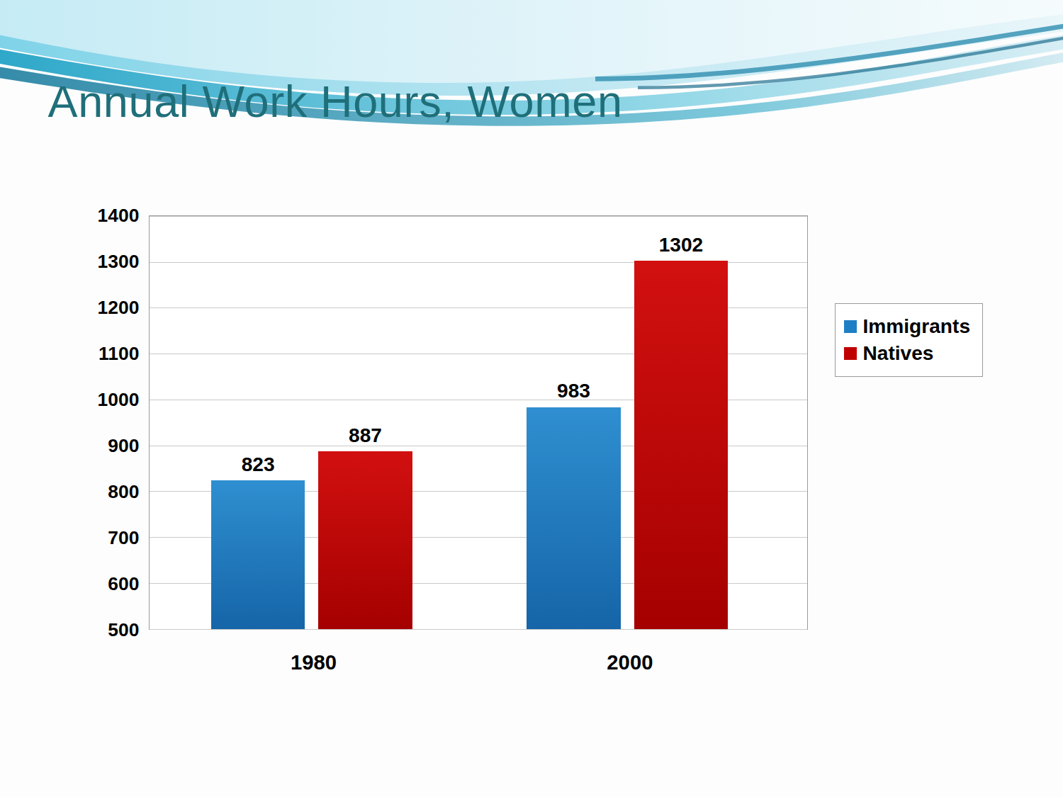Annual Work Hours, Women
823
887
983
1302
1400
1300
1200
1100
1000
900
800
700
600
500
1980
2000
Immigrants
Natives